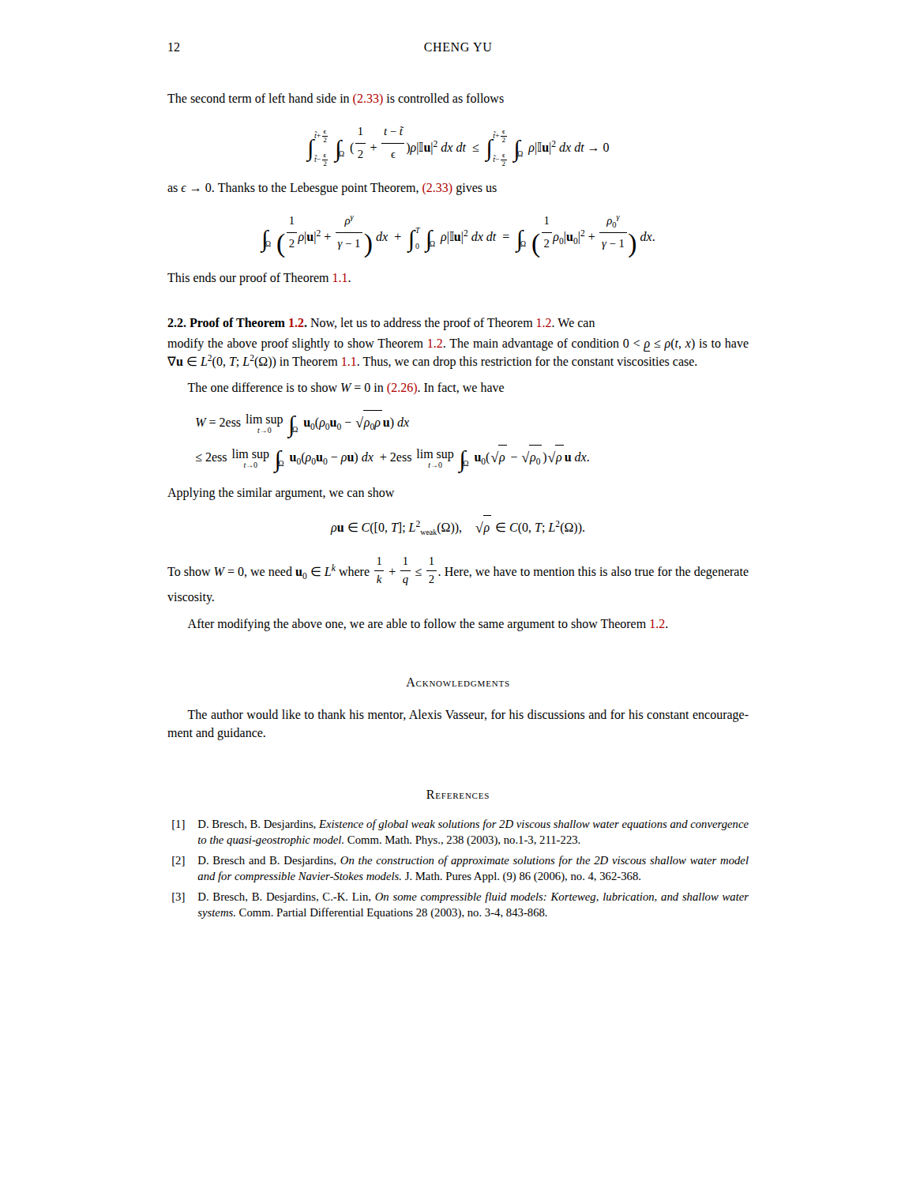12 CHENG YU 12
The second term of left hand side in (2.33) is controlled as follows
∫t̃+ϵ 2 t̃−ϵ 2 ∫Ω (12 + t − t̃ϵ)ρ|𝕀u|2 dx dt ≤ ∫t̃+ϵ 2 t̃−ϵ 2 ∫Ω ρ|𝕀u|2 dx dt → 0
as ϵ → 0. Thanks to the Lebesgue point Theorem, (2.33) gives us
∫Ω (12 ρ|u|2 + ργ γ − 1) dx + ∫T 0 ∫Ω ρ|𝕀u|2 dx dt = ∫Ω (12 ρ0|u0|2 + ρ0γ γ − 1) dx.
This ends our proof of Theorem 1.1.
2.2. Proof of Theorem 1.2. Now, let us to address the proof of Theorem 1.2. We can
modify the above proof slightly to show Theorem 1.2. The main advantage of condition 0 < ρ ≤ ρ(t, x) is to have ∇u ∈ L2(0, T; L2(Ω)) in Theorem 1.1. Thus, we can drop this restriction for the constant viscosities case.
The one difference is to show W = 0 in (2.26). In fact, we have
W = 2ess lim sup t→0 ∫Ω u0(ρ0u0 − ρ0ρ u) dx
≤ 2ess lim sup t→0 ∫Ω u0(ρ0u0 − ρu) dx + 2ess lim sup t→0 ∫Ω u0(ρ − ρ0)ρu dx.
Applying the similar argument, we can show
ρu ∈ C([0, T]; L2weak(Ω)), ρ ∈ C(0, T; L2(Ω)).
To show W = 0, we need u0 ∈ Lk where 1 k + 1 q ≤ 12. Here, we have to mention this is also true for the degenerate viscosity.
After modifying the above one, we are able to follow the same argument to show Theorem 1.2.
Acknowledgments
The author would like to thank his mentor, Alexis Vasseur, for his discussions and for his constant encouragement and guidance.
References
D. Bresch, B. Desjardins, Existence of global weak solutions for 2D viscous shallow water equations and convergence to the quasi-geostrophic model. Comm. Math. Phys., 238 (2003), no.1-3, 211-223.
D. Bresch and B. Desjardins, On the construction of approximate solutions for the 2D viscous shallow water model and for compressible Navier-Stokes models. J. Math. Pures Appl. (9) 86 (2006), no. 4, 362-368.
D. Bresch, B. Desjardins, C.-K. Lin, On some compressible fluid models: Korteweg, lubrication, and shallow water systems. Comm. Partial Differential Equations 28 (2003), no. 3-4, 843-868.